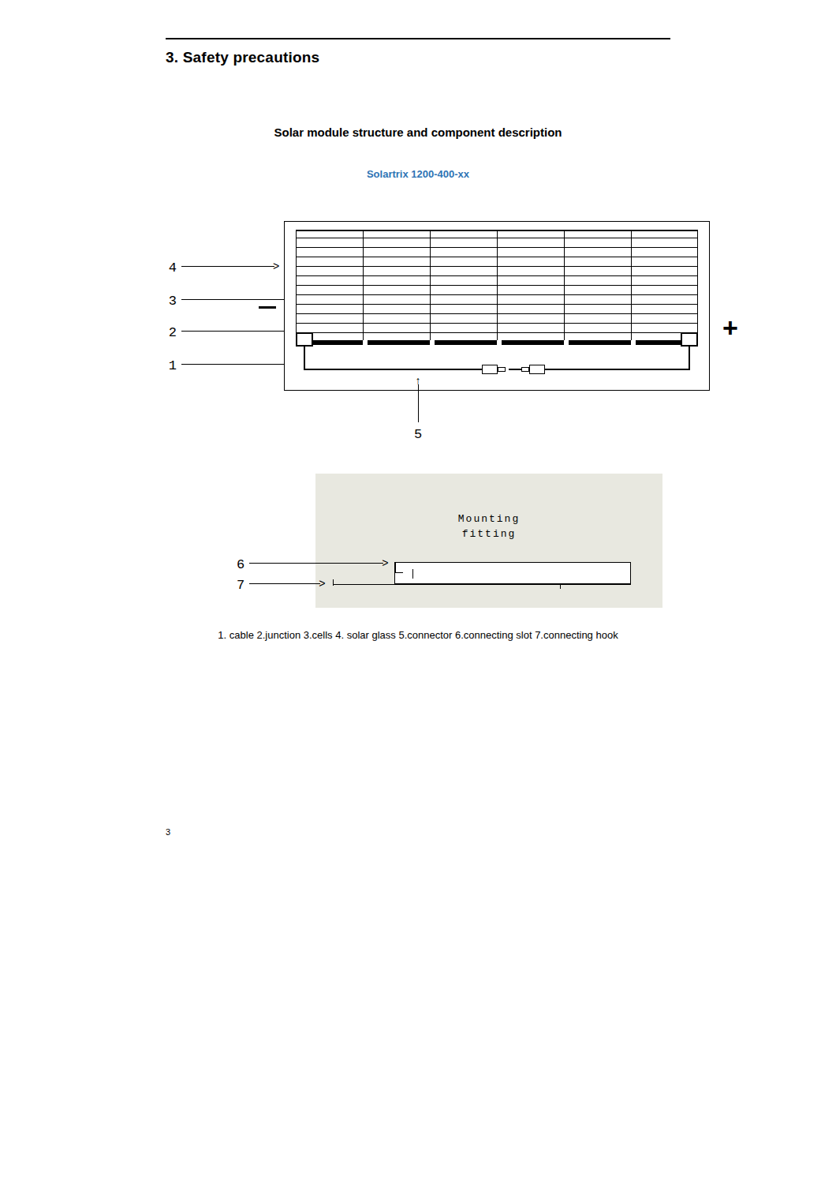3. Safety precautions
Solar module structure and component description
Solartrix 1200-400-xx
4 >
3 >
2 >
1 >
+
↑
5
Mounting
fitting
6 >
7 >
1. cable 2.junction 3.cells 4. solar glass 5.connector 6.connecting slot 7.connecting hook
3